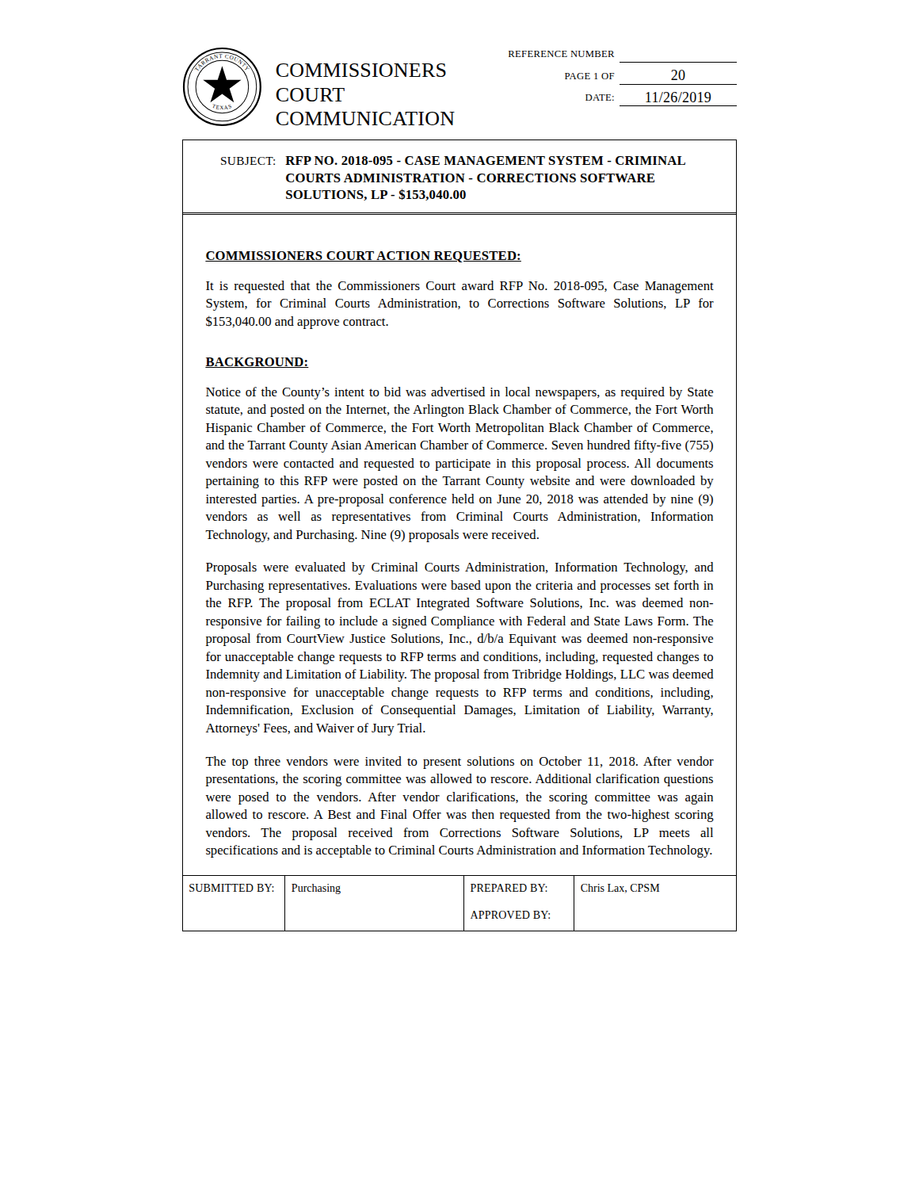TARRANT COUNTY TEXAS
COMMISSIONERS COURT
COMMUNICATION
REFERENCE NUMBER
PAGE 1 OF
20
DATE:
11/26/2019
SUBJECT:
RFP NO. 2018-095 - CASE MANAGEMENT SYSTEM - CRIMINAL COURTS ADMINISTRATION - CORRECTIONS SOFTWARE SOLUTIONS, LP - $153,040.00
COMMISSIONERS COURT ACTION REQUESTED:
It is requested that the Commissioners Court award RFP No. 2018-095, Case Management System, for Criminal Courts Administration, to Corrections Software Solutions, LP for $153,040.00 and approve contract.
BACKGROUND:
Notice of the County’s intent to bid was advertised in local newspapers, as required by State statute, and posted on the Internet, the Arlington Black Chamber of Commerce, the Fort Worth Hispanic Chamber of Commerce, the Fort Worth Metropolitan Black Chamber of Commerce, and the Tarrant County Asian American Chamber of Commerce. Seven hundred fifty-five (755) vendors were contacted and requested to participate in this proposal process. All documents pertaining to this RFP were posted on the Tarrant County website and were downloaded by interested parties. A pre-proposal conference held on June 20, 2018 was attended by nine (9) vendors as well as representatives from Criminal Courts Administration, Information Technology, and Purchasing. Nine (9) proposals were received.
Proposals were evaluated by Criminal Courts Administration, Information Technology, and Purchasing representatives. Evaluations were based upon the criteria and processes set forth in the RFP. The proposal from ECLAT Integrated Software Solutions, Inc. was deemed non-responsive for failing to include a signed Compliance with Federal and State Laws Form. The proposal from CourtView Justice Solutions, Inc., d/b/a Equivant was deemed non-responsive for unacceptable change requests to RFP terms and conditions, including, requested changes to Indemnity and Limitation of Liability. The proposal from Tribridge Holdings, LLC was deemed non-responsive for unacceptable change requests to RFP terms and conditions, including, Indemnification, Exclusion of Consequential Damages, Limitation of Liability, Warranty, Attorneys' Fees, and Waiver of Jury Trial.
The top three vendors were invited to present solutions on October 11, 2018. After vendor presentations, the scoring committee was allowed to rescore. Additional clarification questions were posed to the vendors. After vendor clarifications, the scoring committee was again allowed to rescore. A Best and Final Offer was then requested from the two-highest scoring vendors. The proposal received from Corrections Software Solutions, LP meets all specifications and is acceptable to Criminal Courts Administration and Information Technology.
SUBMITTED BY:
Purchasing
PREPARED BY: APPROVED BY:
Chris Lax, CPSM